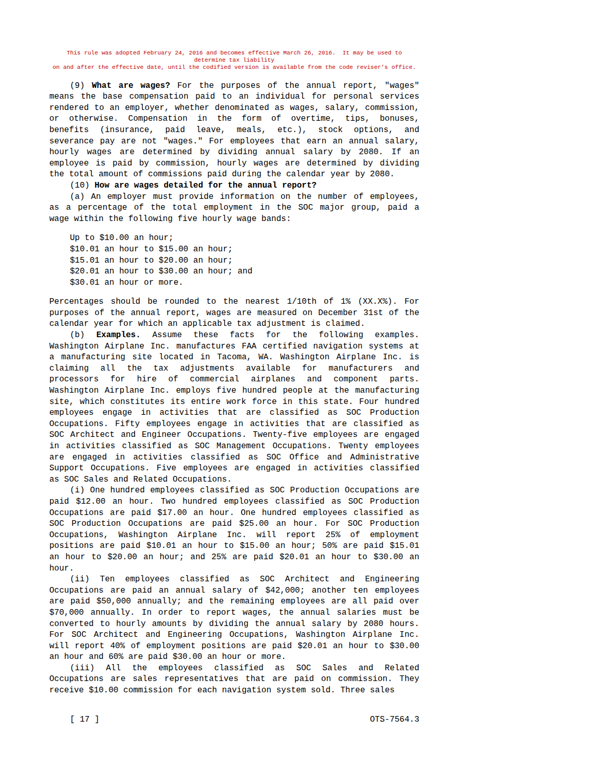This rule was adopted February 24, 2016 and becomes effective March 26, 2016. It may be used to determine tax liability
on and after the effective date, until the codified version is available from the code reviser's office.
(9) What are wages? For the purposes of the annual report, "wages" means the base compensation paid to an individual for personal services rendered to an employer, whether denominated as wages, salary, commission, or otherwise. Compensation in the form of overtime, tips, bonuses, benefits (insurance, paid leave, meals, etc.), stock options, and severance pay are not "wages." For employees that earn an annual salary, hourly wages are determined by dividing annual salary by 2080. If an employee is paid by commission, hourly wages are determined by dividing the total amount of commissions paid during the calendar year by 2080.
(10) How are wages detailed for the annual report?
(a) An employer must provide information on the number of employees, as a percentage of the total employment in the SOC major group, paid a wage within the following five hourly wage bands:
Up to $10.00 an hour;
$10.01 an hour to $15.00 an hour;
$15.01 an hour to $20.00 an hour;
$20.01 an hour to $30.00 an hour; and
$30.01 an hour or more.
Percentages should be rounded to the nearest 1/10th of 1% (XX.X%). For purposes of the annual report, wages are measured on December 31st of the calendar year for which an applicable tax adjustment is claimed.
(b) Examples. Assume these facts for the following examples. Washington Airplane Inc. manufactures FAA certified navigation systems at a manufacturing site located in Tacoma, WA. Washington Airplane Inc. is claiming all the tax adjustments available for manufacturers and processors for hire of commercial airplanes and component parts. Washington Airplane Inc. employs five hundred people at the manufacturing site, which constitutes its entire work force in this state. Four hundred employees engage in activities that are classified as SOC Production Occupations. Fifty employees engage in activities that are classified as SOC Architect and Engineer Occupations. Twenty-five employees are engaged in activities classified as SOC Management Occupations. Twenty employees are engaged in activities classified as SOC Office and Administrative Support Occupations. Five employees are engaged in activities classified as SOC Sales and Related Occupations.
(i) One hundred employees classified as SOC Production Occupations are paid $12.00 an hour. Two hundred employees classified as SOC Production Occupations are paid $17.00 an hour. One hundred employees classified as SOC Production Occupations are paid $25.00 an hour. For SOC Production Occupations, Washington Airplane Inc. will report 25% of employment positions are paid $10.01 an hour to $15.00 an hour; 50% are paid $15.01 an hour to $20.00 an hour; and 25% are paid $20.01 an hour to $30.00 an hour.
(ii) Ten employees classified as SOC Architect and Engineering Occupations are paid an annual salary of $42,000; another ten employees are paid $50,000 annually; and the remaining employees are all paid over $70,000 annually. In order to report wages, the annual salaries must be converted to hourly amounts by dividing the annual salary by 2080 hours. For SOC Architect and Engineering Occupations, Washington Airplane Inc. will report 40% of employment positions are paid $20.01 an hour to $30.00 an hour and 60% are paid $30.00 an hour or more.
(iii) All the employees classified as SOC Sales and Related Occupations are sales representatives that are paid on commission. They receive $10.00 commission for each navigation system sold. Three sales
[ 17 ] OTS-7564.3